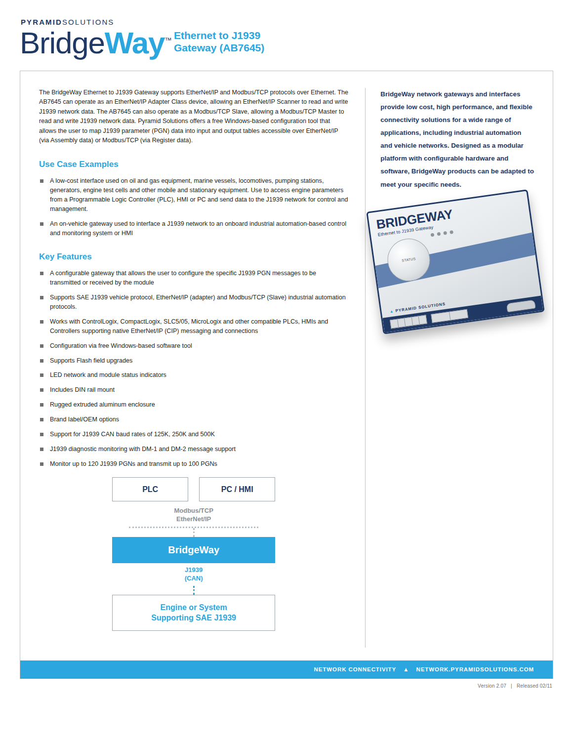PYRAMIDSOLUTIONS
BridgeWay™
Ethernet to J1939
Gateway (AB7645)
The BridgeWay Ethernet to J1939 Gateway supports EtherNet/IP and Modbus/TCP protocols over Ethernet. The AB7645 can operate as an EtherNet/IP Adapter Class device, allowing an EtherNet/IP Scanner to read and write J1939 network data. The AB7645 can also operate as a Modbus/TCP Slave, allowing a Modbus/TCP Master to read and write J1939 network data. Pyramid Solutions offers a free Windows-based configuration tool that allows the user to map J1939 parameter (PGN) data into input and output tables accessible over EtherNet/IP (via Assembly data) or Modbus/TCP (via Register data).
Use Case Examples
A low-cost interface used on oil and gas equipment, marine vessels, locomotives, pumping stations, generators, engine test cells and other mobile and stationary equipment. Use to access engine parameters from a Programmable Logic Controller (PLC), HMI or PC and send data to the J1939 network for control and management.
An on-vehicle gateway used to interface a J1939 network to an onboard industrial automation-based control and monitoring system or HMI
Key Features
A configurable gateway that allows the user to configure the specific J1939 PGN messages to be transmitted or received by the module
Supports SAE J1939 vehicle protocol, EtherNet/IP (adapter) and Modbus/TCP (Slave) industrial automation protocols.
Works with ControlLogix, CompactLogix, SLC5/05, MicroLogix and other compatible PLCs, HMIs and Controllers supporting native EtherNet/IP (CIP) messaging and connections
Configuration via free Windows-based software tool
Supports Flash field upgrades
LED network and module status indicators
Includes DIN rail mount
Rugged extruded aluminum enclosure
Brand label/OEM options
Support for J1939 CAN baud rates of 125K, 250K and 500K
J1939 diagnostic monitoring with DM-1 and DM-2 message support
Monitor up to 120 J1939 PGNs and transmit up to 100 PGNs
PLC
PC / HMI
Modbus/TCP
EtherNet/IP
BridgeWay
J1939
(CAN)
Engine or System
Supporting SAE J1939
BridgeWay network gateways and interfaces provide low cost, high performance, and flexible connectivity solutions for a wide range of applications, including industrial automation and vehicle networks. Designed as a modular platform with configurable hardware and software, BridgeWay products can be adapted to meet your specific needs.
BRIDGEWAY
Ethernet to J1939 Gateway
STATUS
PYRAMID SOLUTIONS
NETWORK CONNECTIVITY ▲ NETWORK.PYRAMIDSOLUTIONS.COM
Version 2.07 | Released 02/11